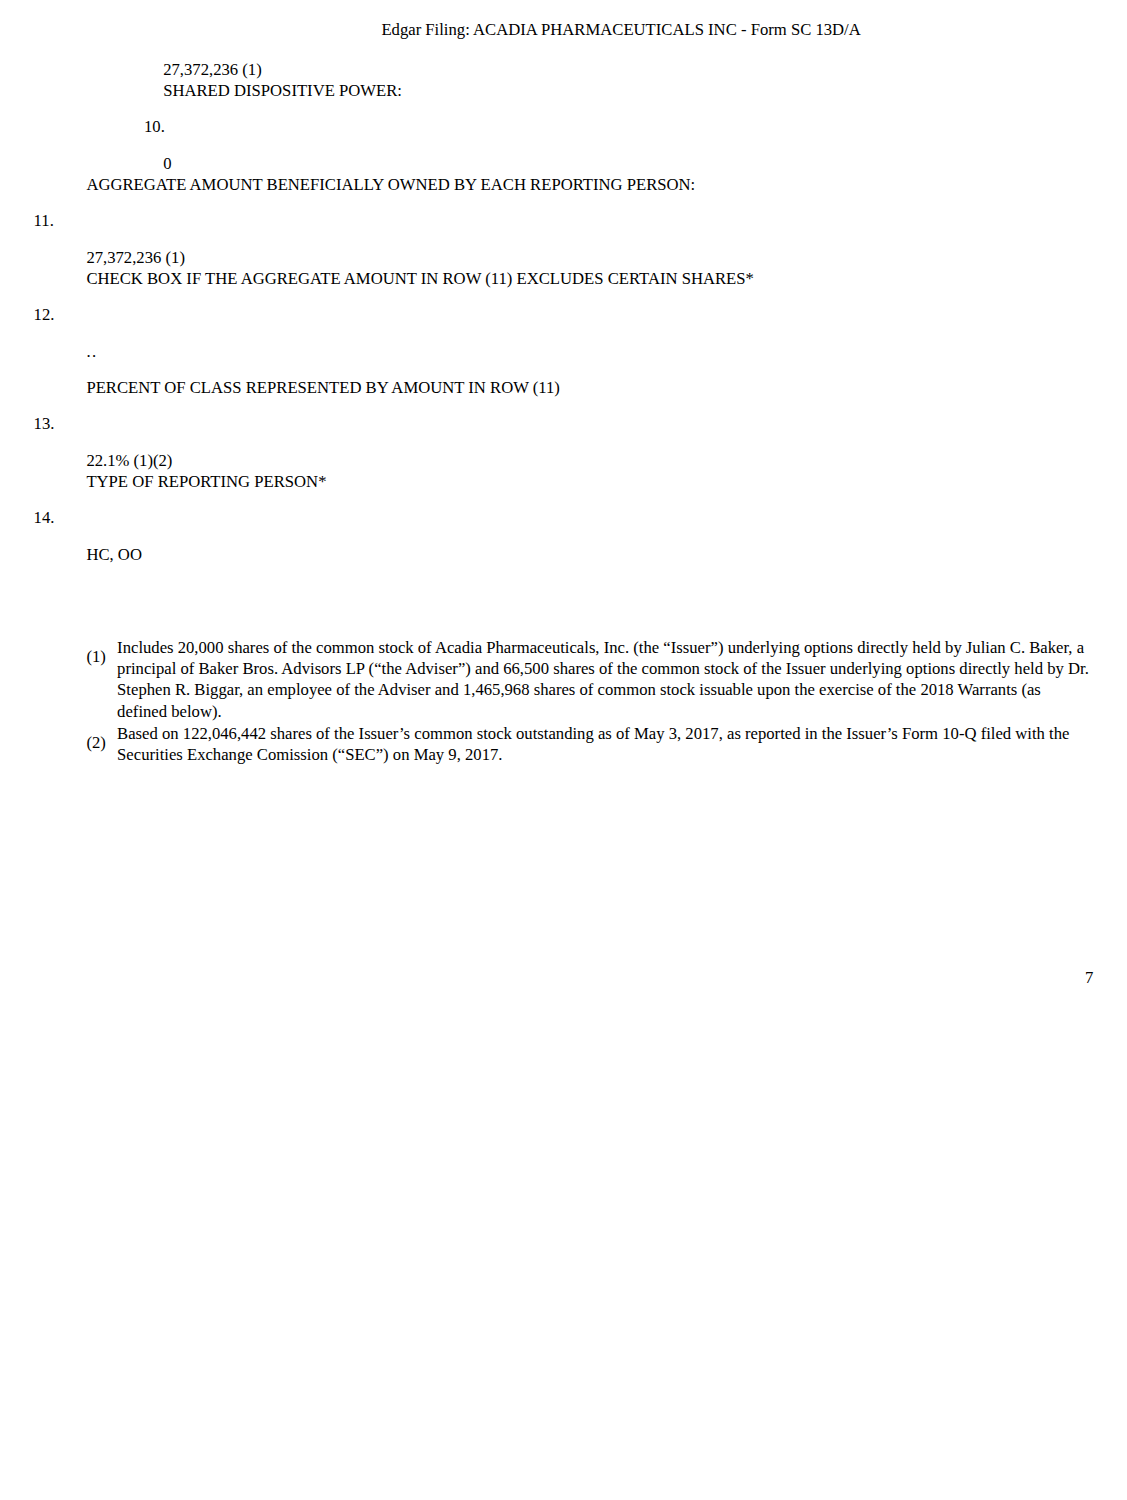Edgar Filing: ACADIA PHARMACEUTICALS INC - Form SC 13D/A
27,372,236 (1)
SHARED DISPOSITIVE POWER:
10.
0
AGGREGATE AMOUNT BENEFICIALLY OWNED BY EACH REPORTING PERSON:
11.
27,372,236 (1)
CHECK BOX IF THE AGGREGATE AMOUNT IN ROW (11) EXCLUDES CERTAIN SHARES*
12.
..
PERCENT OF CLASS REPRESENTED BY AMOUNT IN ROW (11)
13.
22.1% (1)(2)
TYPE OF REPORTING PERSON*
14.
HC, OO
(1)
Includes 20,000 shares of the common stock of Acadia Pharmaceuticals, Inc. (the “Issuer”) underlying options directly held by Julian C. Baker, a principal of Baker Bros. Advisors LP (“the Adviser”) and 66,500 shares of the common stock of the Issuer underlying options directly held by Dr. Stephen R. Biggar, an employee of the Adviser and 1,465,968 shares of common stock issuable upon the exercise of the 2018 Warrants (as defined below).
(2)
Based on 122,046,442 shares of the Issuer’s common stock outstanding as of May 3, 2017, as reported in the Issuer’s Form 10-Q filed with the Securities Exchange Comission (“SEC”) on May 9, 2017.
7